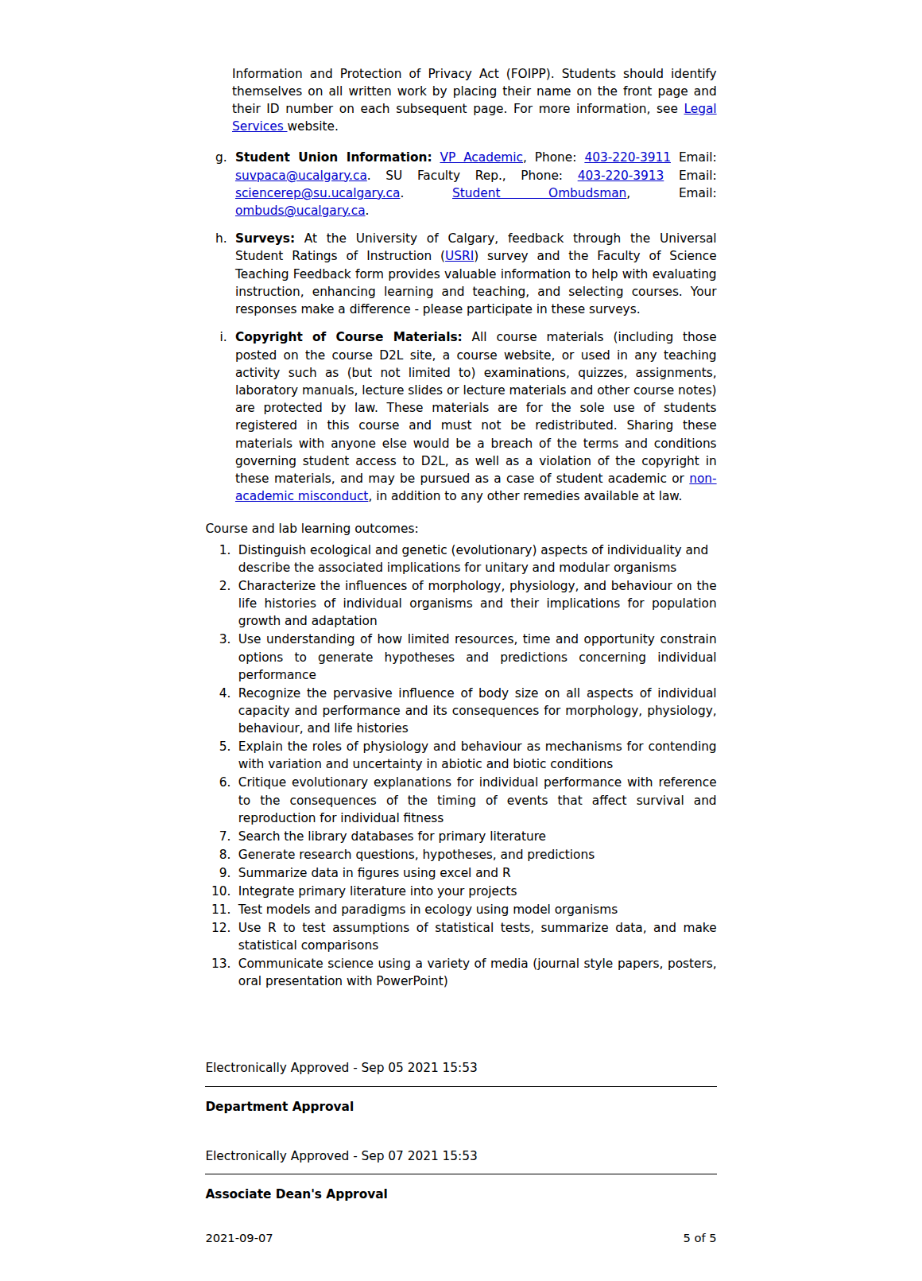Information and Protection of Privacy Act (FOIPP). Students should identify themselves on all written work by placing their name on the front page and their ID number on each subsequent page. For more information, see Legal Services website.
Student Union Information: VP Academic, Phone: 403-220-3911 Email: suvpaca@ucalgary.ca. SU Faculty Rep., Phone: 403-220-3913 Email: sciencerep@su.ucalgary.ca. Student Ombudsman, Email: ombuds@ucalgary.ca.
Surveys: At the University of Calgary, feedback through the Universal Student Ratings of Instruction (USRI) survey and the Faculty of Science Teaching Feedback form provides valuable information to help with evaluating instruction, enhancing learning and teaching, and selecting courses. Your responses make a difference - please participate in these surveys.
Copyright of Course Materials: All course materials (including those posted on the course D2L site, a course website, or used in any teaching activity such as (but not limited to) examinations, quizzes, assignments, laboratory manuals, lecture slides or lecture materials and other course notes) are protected by law. These materials are for the sole use of students registered in this course and must not be redistributed. Sharing these materials with anyone else would be a breach of the terms and conditions governing student access to D2L, as well as a violation of the copyright in these materials, and may be pursued as a case of student academic or non-academic misconduct, in addition to any other remedies available at law.
Course and lab learning outcomes:
Distinguish ecological and genetic (evolutionary) aspects of individuality and
describe the associated implications for unitary and modular organisms
Characterize the influences of morphology, physiology, and behaviour on the life histories of individual organisms and their implications for population growth and adaptation
Use understanding of how limited resources, time and opportunity constrain options to generate hypotheses and predictions concerning individual performance
Recognize the pervasive influence of body size on all aspects of individual capacity and performance and its consequences for morphology, physiology, behaviour, and life histories
Explain the roles of physiology and behaviour as mechanisms for contending with variation and uncertainty in abiotic and biotic conditions
Critique evolutionary explanations for individual performance with reference to the consequences of the timing of events that affect survival and reproduction for individual fitness
Search the library databases for primary literature
Generate research questions, hypotheses, and predictions
Summarize data in figures using excel and R
Integrate primary literature into your projects
Test models and paradigms in ecology using model organisms
Use R to test assumptions of statistical tests, summarize data, and make statistical comparisons
Communicate science using a variety of media (journal style papers, posters, oral presentation with PowerPoint)
Electronically Approved - Sep 05 2021 15:53
Department Approval
Electronically Approved - Sep 07 2021 15:53
Associate Dean's Approval
2021-09-07 5 of 5